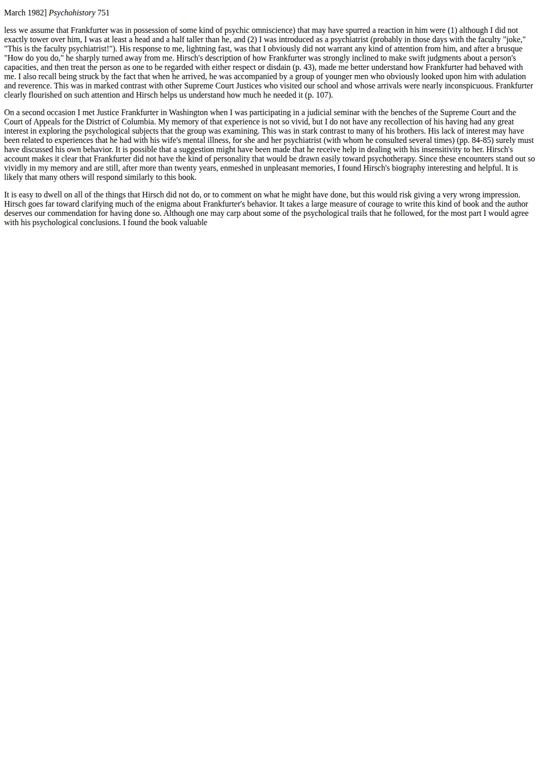March 1982] Psychohistory 751
less we assume that Frankfurter was in possession of some kind of psychic omniscience) that may have spurred a reaction in him were (1) although I did not exactly tower over him, I was at least a head and a half taller than he, and (2) I was introduced as a psychiatrist (probably in those days with the faculty "joke," "This is the faculty psychiatrist!"). His response to me, lightning fast, was that I obviously did not warrant any kind of attention from him, and after a brusque "How do you do," he sharply turned away from me. Hirsch's description of how Frankfurter was strongly inclined to make swift judgments about a person's capacities, and then treat the person as one to be regarded with either respect or disdain (p. 43), made me better understand how Frankfurter had behaved with me. I also recall being struck by the fact that when he arrived, he was accompanied by a group of younger men who obviously looked upon him with adulation and reverence. This was in marked contrast with other Supreme Court Justices who visited our school and whose arrivals were nearly inconspicuous. Frankfurter clearly flourished on such attention and Hirsch helps us understand how much he needed it (p. 107).
On a second occasion I met Justice Frankfurter in Washington when I was participating in a judicial seminar with the benches of the Supreme Court and the Court of Appeals for the District of Columbia. My memory of that experience is not so vivid, but I do not have any recollection of his having had any great interest in exploring the psychological subjects that the group was examining. This was in stark contrast to many of his brothers. His lack of interest may have been related to experiences that he had with his wife's mental illness, for she and her psychiatrist (with whom he consulted several times) (pp. 84-85) surely must have discussed his own behavior. It is possible that a suggestion might have been made that he receive help in dealing with his insensitivity to her. Hirsch's account makes it clear that Frankfurter did not have the kind of personality that would be drawn easily toward psychotherapy. Since these encounters stand out so vividly in my memory and are still, after more than twenty years, enmeshed in unpleasant memories, I found Hirsch's biography interesting and helpful. It is likely that many others will respond similarly to this book.
It is easy to dwell on all of the things that Hirsch did not do, or to comment on what he might have done, but this would risk giving a very wrong impression. Hirsch goes far toward clarifying much of the enigma about Frankfurter's behavior. It takes a large measure of courage to write this kind of book and the author deserves our commendation for having done so. Although one may carp about some of the psychological trails that he followed, for the most part I would agree with his psychological conclusions. I found the book valuable